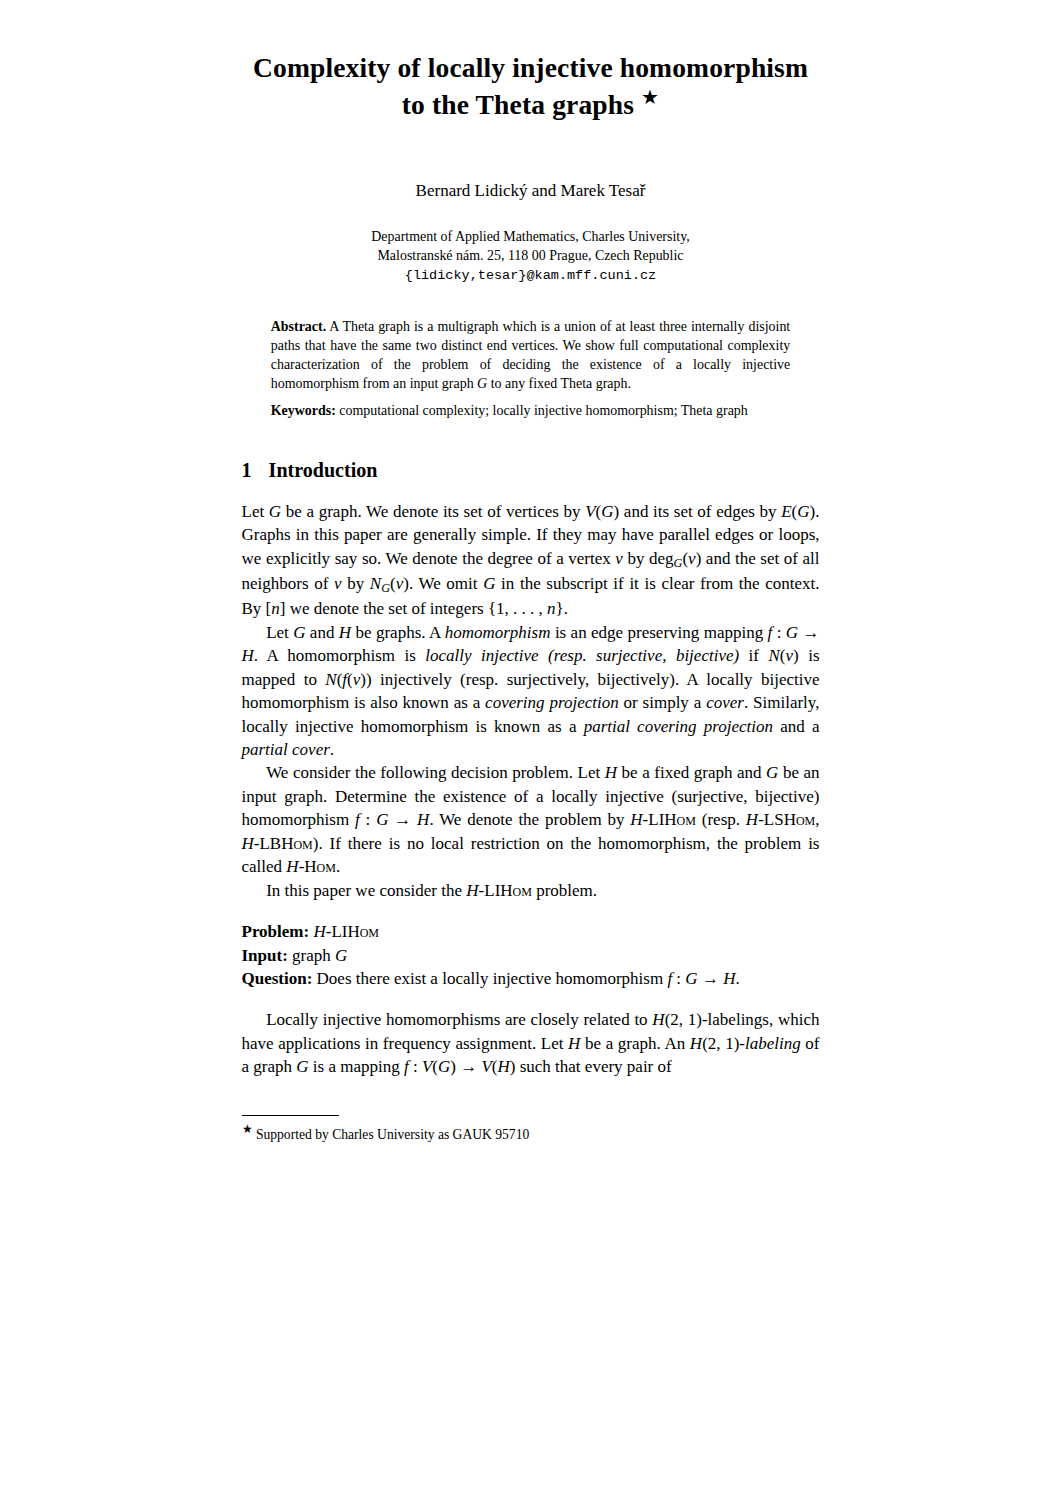Complexity of locally injective homomorphism
to the Theta graphs ★
Bernard Lidický and Marek Tesař
Department of Applied Mathematics, Charles University,
Malostranské nám. 25, 118 00 Prague, Czech Republic
{lidicky,tesar}@kam.mff.cuni.cz
Abstract. A Theta graph is a multigraph which is a union of at least three internally disjoint paths that have the same two distinct end vertices. We show full computational complexity characterization of the problem of deciding the existence of a locally injective homomorphism from an input graph G to any fixed Theta graph.
Keywords: computational complexity; locally injective homomorphism; Theta graph
1 Introduction
Let G be a graph. We denote its set of vertices by V(G) and its set of edges by E(G). Graphs in this paper are generally simple. If they may have parallel edges or loops, we explicitly say so. We denote the degree of a vertex v by degG(v) and the set of all neighbors of v by NG(v). We omit G in the subscript if it is clear from the context. By [n] we denote the set of integers {1, . . . , n}.
Let G and H be graphs. A homomorphism is an edge preserving mapping f : G → H. A homomorphism is locally injective (resp. surjective, bijective) if N(v) is mapped to N(f(v)) injectively (resp. surjectively, bijectively). A locally bijective homomorphism is also known as a covering projection or simply a cover. Similarly, locally injective homomorphism is known as a partial covering projection and a partial cover.
We consider the following decision problem. Let H be a fixed graph and G be an input graph. Determine the existence of a locally injective (surjective, bijective) homomorphism f : G → H. We denote the problem by H-LIHom (resp. H-LSHom, H-LBHom). If there is no local restriction on the homomorphism, the problem is called H-Hom.
In this paper we consider the H-LIHom problem.
Problem: H-LIHom
Input: graph G
Question: Does there exist a locally injective homomorphism f : G → H.
Locally injective homomorphisms are closely related to H(2, 1)-labelings, which have applications in frequency assignment. Let H be a graph. An H(2, 1)-labeling of a graph G is a mapping f : V(G) → V(H) such that every pair of
★ Supported by Charles University as GAUK 95710